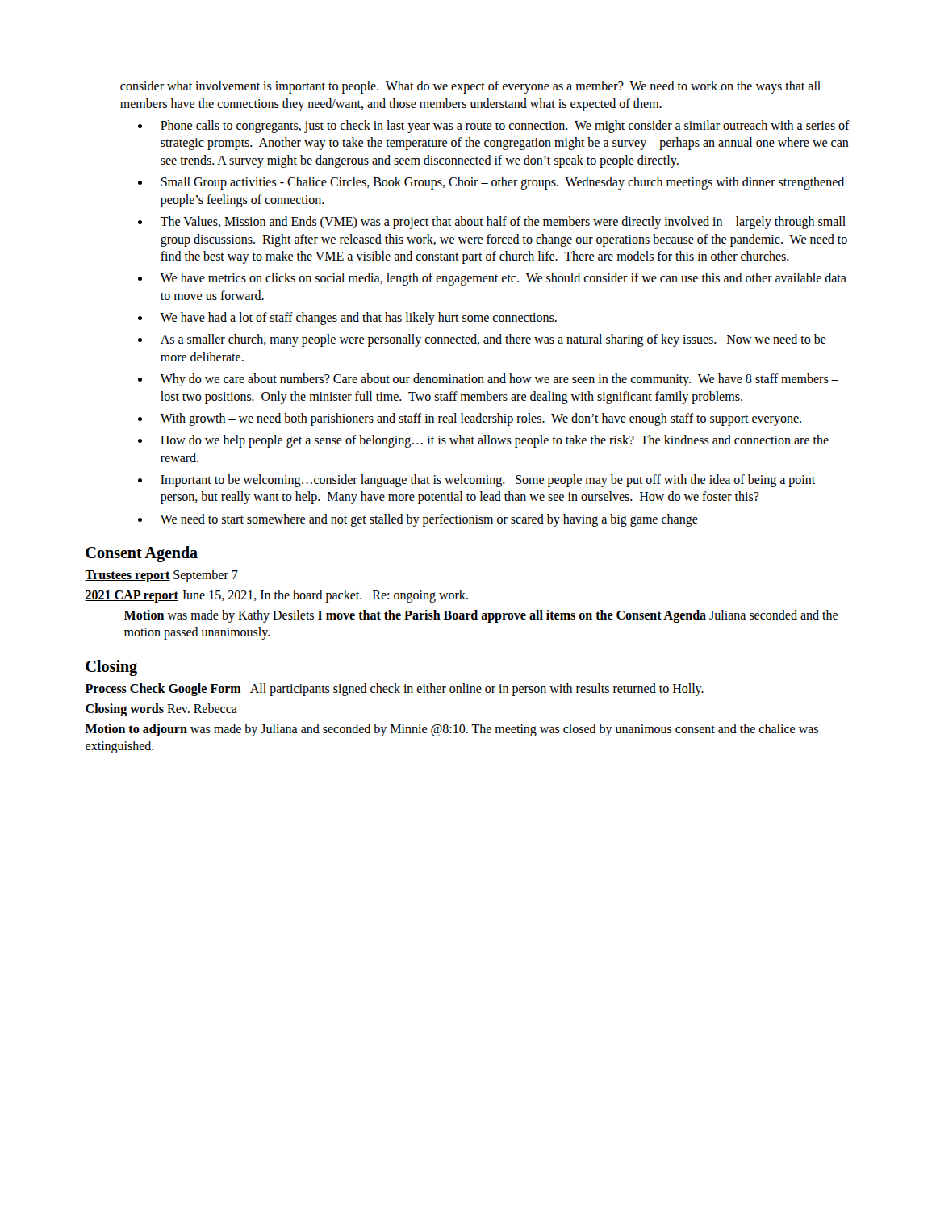consider what involvement is important to people. What do we expect of everyone as a member? We need to work on the ways that all members have the connections they need/want, and those members understand what is expected of them.
Phone calls to congregants, just to check in last year was a route to connection. We might consider a similar outreach with a series of strategic prompts. Another way to take the temperature of the congregation might be a survey – perhaps an annual one where we can see trends. A survey might be dangerous and seem disconnected if we don’t speak to people directly.
Small Group activities - Chalice Circles, Book Groups, Choir – other groups. Wednesday church meetings with dinner strengthened people’s feelings of connection.
The Values, Mission and Ends (VME) was a project that about half of the members were directly involved in – largely through small group discussions. Right after we released this work, we were forced to change our operations because of the pandemic. We need to find the best way to make the VME a visible and constant part of church life. There are models for this in other churches.
We have metrics on clicks on social media, length of engagement etc. We should consider if we can use this and other available data to move us forward.
We have had a lot of staff changes and that has likely hurt some connections.
As a smaller church, many people were personally connected, and there was a natural sharing of key issues. Now we need to be more deliberate.
Why do we care about numbers? Care about our denomination and how we are seen in the community. We have 8 staff members – lost two positions. Only the minister full time. Two staff members are dealing with significant family problems.
With growth – we need both parishioners and staff in real leadership roles. We don’t have enough staff to support everyone.
How do we help people get a sense of belonging… it is what allows people to take the risk? The kindness and connection are the reward.
Important to be welcoming…consider language that is welcoming. Some people may be put off with the idea of being a point person, but really want to help. Many have more potential to lead than we see in ourselves. How do we foster this?
We need to start somewhere and not get stalled by perfectionism or scared by having a big game change
Consent Agenda
Trustees report September 7
2021 CAP report June 15, 2021, In the board packet. Re: ongoing work.
Motion was made by Kathy Desilets I move that the Parish Board approve all items on the Consent Agenda Juliana seconded and the motion passed unanimously.
Closing
Process Check Google Form All participants signed check in either online or in person with results returned to Holly.
Closing words Rev. Rebecca
Motion to adjourn was made by Juliana and seconded by Minnie @8:10. The meeting was closed by unanimous consent and the chalice was extinguished.